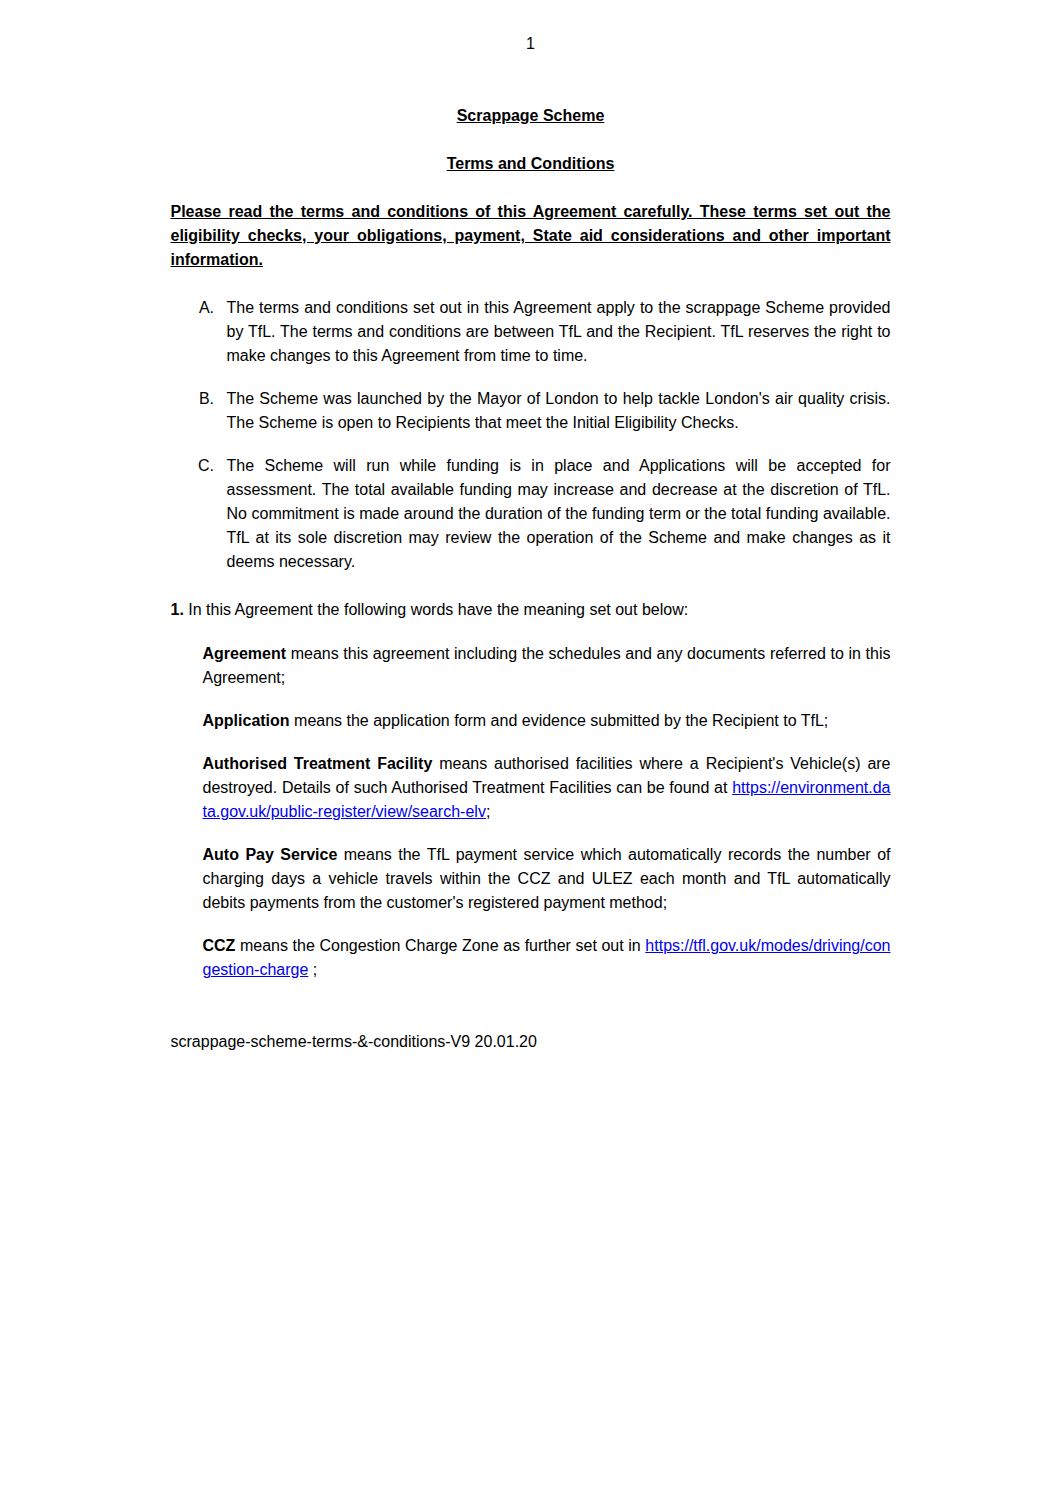1
Scrappage Scheme
Terms and Conditions
Please read the terms and conditions of this Agreement carefully. These terms set out the eligibility checks, your obligations, payment, State aid considerations and other important information.
The terms and conditions set out in this Agreement apply to the scrappage Scheme provided by TfL. The terms and conditions are between TfL and the Recipient. TfL reserves the right to make changes to this Agreement from time to time.
The Scheme was launched by the Mayor of London to help tackle London's air quality crisis. The Scheme is open to Recipients that meet the Initial Eligibility Checks.
The Scheme will run while funding is in place and Applications will be accepted for assessment. The total available funding may increase and decrease at the discretion of TfL. No commitment is made around the duration of the funding term or the total funding available. TfL at its sole discretion may review the operation of the Scheme and make changes as it deems necessary.
1. In this Agreement the following words have the meaning set out below:
Agreement means this agreement including the schedules and any documents referred to in this Agreement;
Application means the application form and evidence submitted by the Recipient to TfL;
Authorised Treatment Facility means authorised facilities where a Recipient's Vehicle(s) are destroyed. Details of such Authorised Treatment Facilities can be found at https://environment.data.gov.uk/public-register/view/search-elv;
Auto Pay Service means the TfL payment service which automatically records the number of charging days a vehicle travels within the CCZ and ULEZ each month and TfL automatically debits payments from the customer's registered payment method;
CCZ means the Congestion Charge Zone as further set out in https://tfl.gov.uk/modes/driving/congestion-charge ;
scrappage-scheme-terms-&-conditions-V9 20.01.20